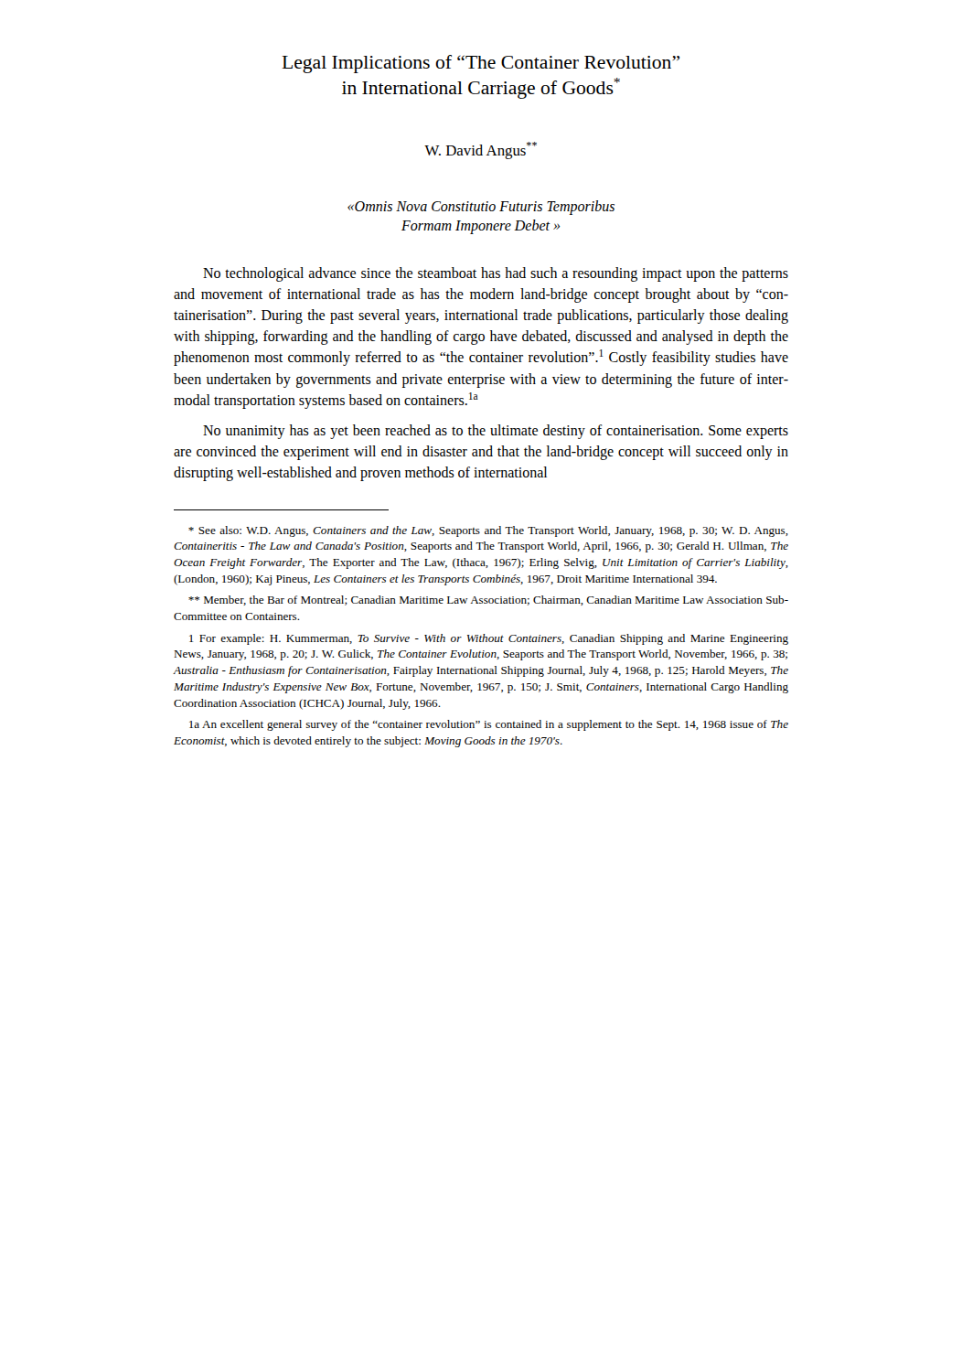Legal Implications of “The Container Revolution”
in International Carriage of Goods*
W. David Angus**
«Omnis Nova Constitutio Futuris Temporibus
Formam Imponere Debet »
No technological advance since the steamboat has had such a resounding impact upon the patterns and movement of international trade as has the modern land-bridge concept brought about by “containerisation”. During the past several years, international trade publications, particularly those dealing with shipping, forwarding and the handling of cargo have debated, discussed and analysed in depth the phenomenon most commonly referred to as “the container revolution”.1 Costly feasibility studies have been undertaken by governments and private enterprise with a view to determining the future of intermodal transportation systems based on containers.1a
No unanimity has as yet been reached as to the ultimate destiny of containerisation. Some experts are convinced the experiment will end in disaster and that the land-bridge concept will succeed only in disrupting well-established and proven methods of international
* See also: W.D. Angus, Containers and the Law, Seaports and The Transport World, January, 1968, p. 30; W. D. Angus, Containeritis - The Law and Canada's Position, Seaports and The Transport World, April, 1966, p. 30; Gerald H. Ullman, The Ocean Freight Forwarder, The Exporter and The Law, (Ithaca, 1967); Erling Selvig, Unit Limitation of Carrier's Liability, (London, 1960); Kaj Pineus, Les Containers et les Transports Combinés, 1967, Droit Maritime International 394.
** Member, the Bar of Montreal; Canadian Maritime Law Association; Chairman, Canadian Maritime Law Association Sub-Committee on Containers.
1 For example: H. Kummerman, To Survive - With or Without Containers, Canadian Shipping and Marine Engineering News, January, 1968, p. 20; J. W. Gulick, The Container Evolution, Seaports and The Transport World, November, 1966, p. 38; Australia - Enthusiasm for Containerisation, Fairplay International Shipping Journal, July 4, 1968, p. 125; Harold Meyers, The Maritime Industry's Expensive New Box, Fortune, November, 1967, p. 150; J. Smit, Containers, International Cargo Handling Coordination Association (ICHCA) Journal, July, 1966.
1a An excellent general survey of the “container revolution” is contained in a supplement to the Sept. 14, 1968 issue of The Economist, which is devoted entirely to the subject: Moving Goods in the 1970's.